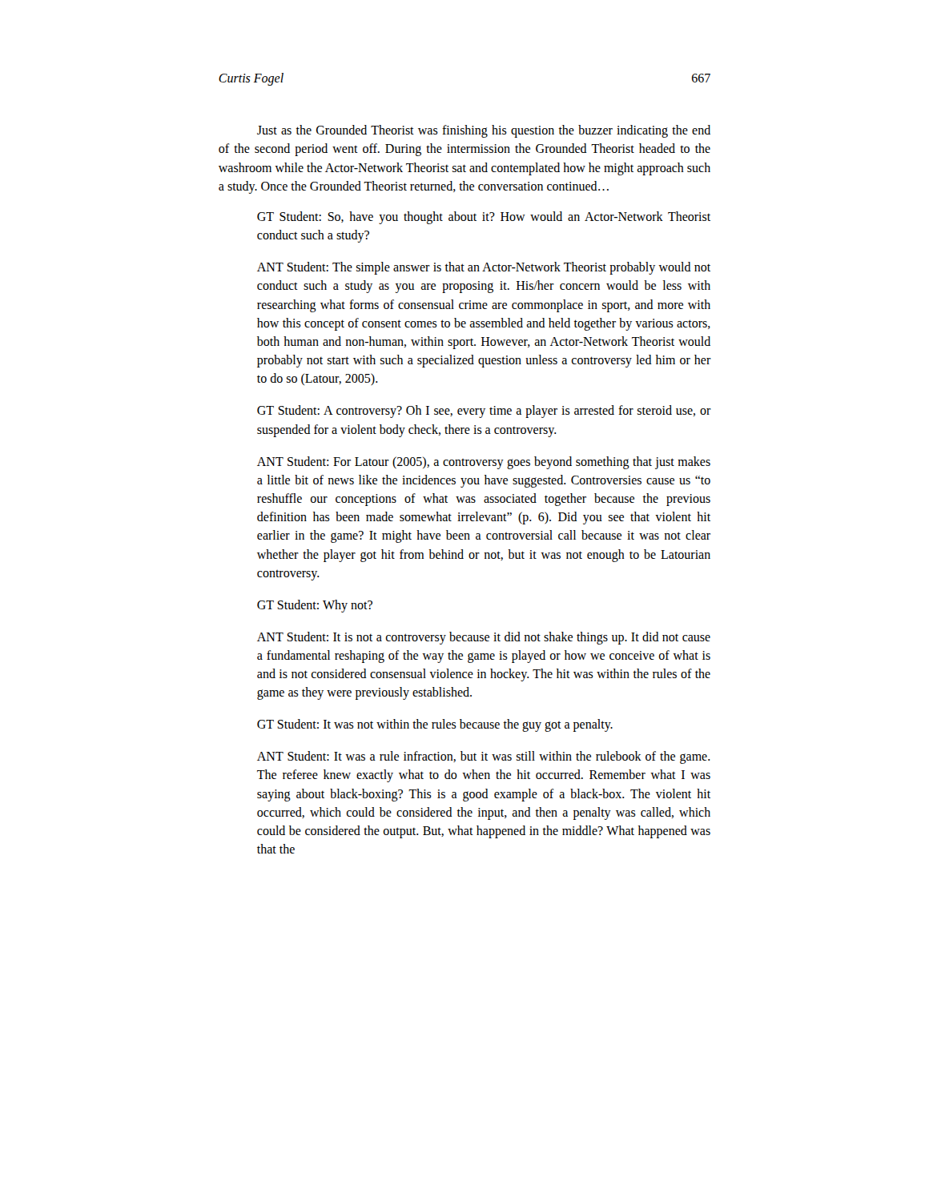Curtis Fogel 667
Just as the Grounded Theorist was finishing his question the buzzer indicating the end of the second period went off. During the intermission the Grounded Theorist headed to the washroom while the Actor-Network Theorist sat and contemplated how he might approach such a study. Once the Grounded Theorist returned, the conversation continued…
GT Student: So, have you thought about it? How would an Actor-Network Theorist conduct such a study?
ANT Student: The simple answer is that an Actor-Network Theorist probably would not conduct such a study as you are proposing it. His/her concern would be less with researching what forms of consensual crime are commonplace in sport, and more with how this concept of consent comes to be assembled and held together by various actors, both human and non-human, within sport. However, an Actor-Network Theorist would probably not start with such a specialized question unless a controversy led him or her to do so (Latour, 2005).
GT Student: A controversy? Oh I see, every time a player is arrested for steroid use, or suspended for a violent body check, there is a controversy.
ANT Student: For Latour (2005), a controversy goes beyond something that just makes a little bit of news like the incidences you have suggested. Controversies cause us “to reshuffle our conceptions of what was associated together because the previous definition has been made somewhat irrelevant” (p. 6). Did you see that violent hit earlier in the game? It might have been a controversial call because it was not clear whether the player got hit from behind or not, but it was not enough to be Latourian controversy.
GT Student: Why not?
ANT Student: It is not a controversy because it did not shake things up. It did not cause a fundamental reshaping of the way the game is played or how we conceive of what is and is not considered consensual violence in hockey. The hit was within the rules of the game as they were previously established.
GT Student: It was not within the rules because the guy got a penalty.
ANT Student: It was a rule infraction, but it was still within the rulebook of the game. The referee knew exactly what to do when the hit occurred. Remember what I was saying about black-boxing? This is a good example of a black-box. The violent hit occurred, which could be considered the input, and then a penalty was called, which could be considered the output. But, what happened in the middle? What happened was that the